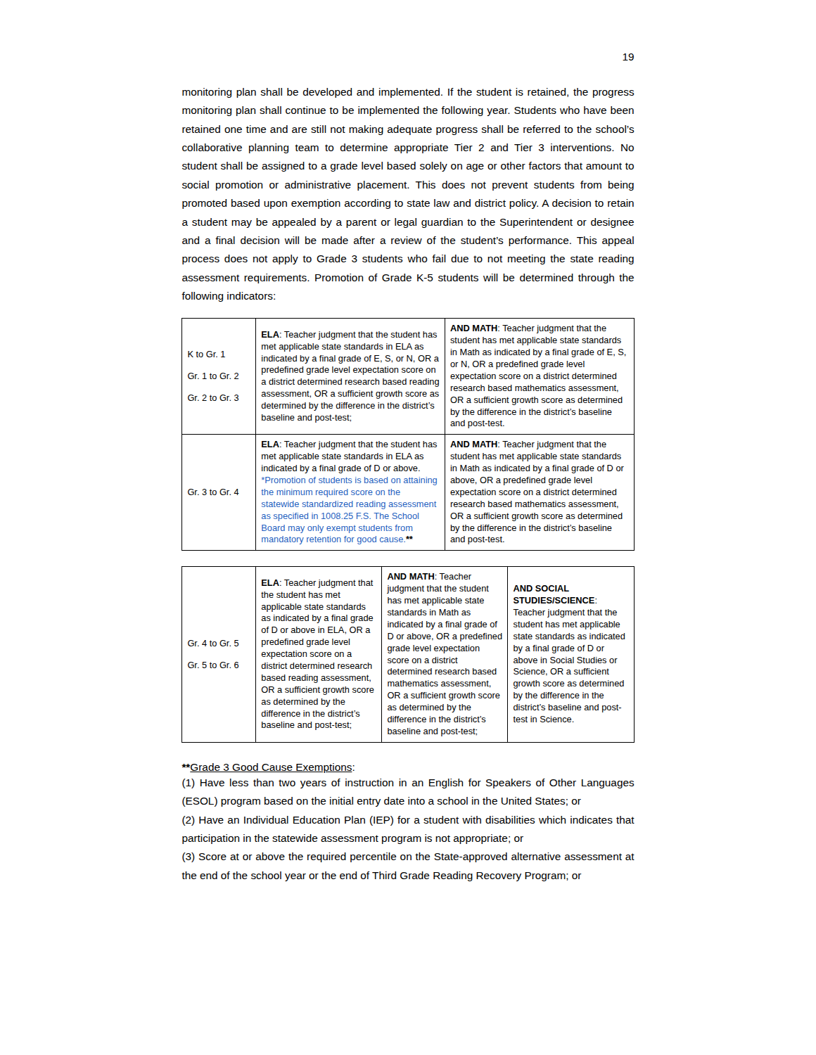19
monitoring plan shall be developed and implemented. If the student is retained, the progress monitoring plan shall continue to be implemented the following year. Students who have been retained one time and are still not making adequate progress shall be referred to the school’s collaborative planning team to determine appropriate Tier 2 and Tier 3 interventions. No student shall be assigned to a grade level based solely on age or other factors that amount to social promotion or administrative placement. This does not prevent students from being promoted based upon exemption according to state law and district policy. A decision to retain a student may be appealed by a parent or legal guardian to the Superintendent or designee and a final decision will be made after a review of the student’s performance. This appeal process does not apply to Grade 3 students who fail due to not meeting the state reading assessment requirements. Promotion of Grade K-5 students will be determined through the following indicators:
| K to Gr. 1 Gr. 1 to Gr. 2 Gr. 2 to Gr. 3 | ELA : Teacher judgment that the student has met applicable state standards in ELA as indicated by a final grade of E, S, or N, OR a predefined grade level expectation score on a district determined research based reading assessment, OR a sufficient growth score as determined by the difference in the district’s baseline and post-test; | AND MATH : Teacher judgment that the student has met applicable state standards in Math as indicated by a final grade of E, S, or N, OR a predefined grade level expectation score on a district determined research based mathematics assessment, OR a sufficient growth score as determined by the difference in the district’s baseline and post-test. |
| Gr. 3 to Gr. 4 | ELA : Teacher judgment that the student has met applicable state standards in ELA as indicated by a final grade of D or above. *Promotion of students is based on attaining the minimum required score on the statewide standardized reading assessment as specified in 1008.25 F.S. The School Board may only exempt students from mandatory retention for good cause. ** | AND MATH : Teacher judgment that the student has met applicable state standards in Math as indicated by a final grade of D or above, OR a predefined grade level expectation score on a district determined research based mathematics assessment, OR a sufficient growth score as determined by the difference in the district’s baseline and post-test. |
| Gr. 4 to Gr. 5 Gr. 5 to Gr. 6 | ELA : Teacher judgment that the student has met applicable state standards as indicated by a final grade of D or above in ELA, OR a predefined grade level expectation score on a district determined research based reading assessment, OR a sufficient growth score as determined by the difference in the district’s baseline and post-test; | AND MATH : Teacher judgment that the student has met applicable state standards in Math as indicated by a final grade of D or above, OR a predefined grade level expectation score on a district determined research based mathematics assessment, OR a sufficient growth score as determined by the difference in the district’s baseline and post-test; | AND SOCIAL STUDIES/SCIENCE : Teacher judgment that the student has met applicable state standards as indicated by a final grade of D or above in Social Studies or Science, OR a sufficient growth score as determined by the difference in the district’s baseline and post-test in Science. |
**Grade 3 Good Cause Exemptions:
(1) Have less than two years of instruction in an English for Speakers of Other Languages (ESOL) program based on the initial entry date into a school in the United States; or
(2) Have an Individual Education Plan (IEP) for a student with disabilities which indicates that participation in the statewide assessment program is not appropriate; or
(3) Score at or above the required percentile on the State-approved alternative assessment at the end of the school year or the end of Third Grade Reading Recovery Program; or